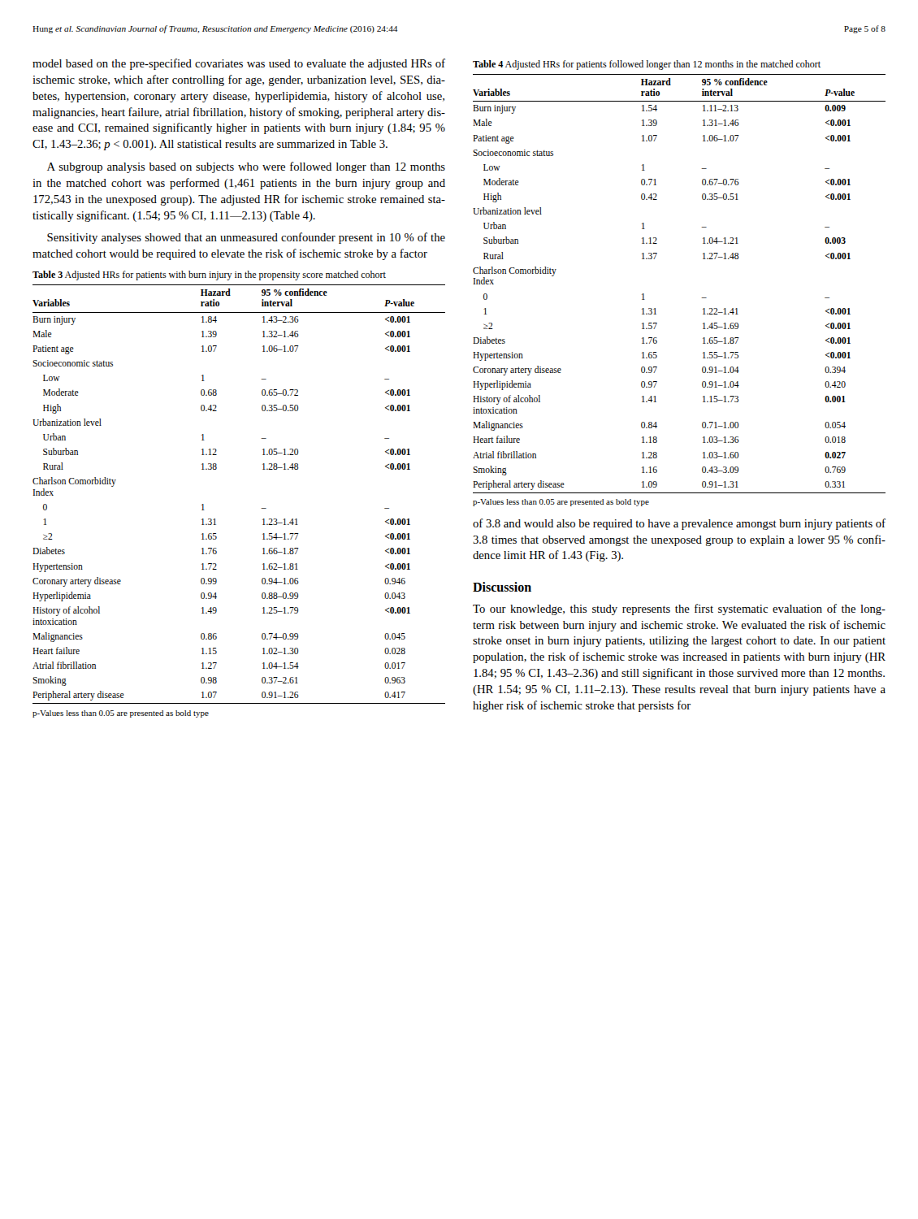Hung et al. Scandinavian Journal of Trauma, Resuscitation and Emergency Medicine (2016) 24:44
Page 5 of 8
model based on the pre-specified covariates was used to evaluate the adjusted HRs of ischemic stroke, which after controlling for age, gender, urbanization level, SES, diabetes, hypertension, coronary artery disease, hyperlipidemia, history of alcohol use, malignancies, heart failure, atrial fibrillation, history of smoking, peripheral artery disease and CCI, remained significantly higher in patients with burn injury (1.84; 95 % CI, 1.43–2.36; p < 0.001). All statistical results are summarized in Table 3.
A subgroup analysis based on subjects who were followed longer than 12 months in the matched cohort was performed (1,461 patients in the burn injury group and 172,543 in the unexposed group). The adjusted HR for ischemic stroke remained statistically significant. (1.54; 95 % CI, 1.11—2.13) (Table 4).
Sensitivity analyses showed that an unmeasured confounder present in 10 % of the matched cohort would be required to elevate the risk of ischemic stroke by a factor
Table 3 Adjusted HRs for patients with burn injury in the propensity score matched cohort
| Variables | Hazard ratio | 95 % confidence interval | P -value |
| --- | --- | --- | --- |
| Burn injury | 1.84 | 1.43–2.36 | <0.001 |
| Male | 1.39 | 1.32–1.46 | <0.001 |
| Patient age | 1.07 | 1.06–1.07 | <0.001 |
| Socioeconomic status | | | |
| Low | 1 | – | – |
| Moderate | 0.68 | 0.65–0.72 | <0.001 |
| High | 0.42 | 0.35–0.50 | <0.001 |
| Urbanization level | | | |
| Urban | 1 | – | – |
| Suburban | 1.12 | 1.05–1.20 | <0.001 |
| Rural | 1.38 | 1.28–1.48 | <0.001 |
| Charlson Comorbidity Index | | | |
| 0 | 1 | – | – |
| 1 | 1.31 | 1.23–1.41 | <0.001 |
| ≥2 | 1.65 | 1.54–1.77 | <0.001 |
| Diabetes | 1.76 | 1.66–1.87 | <0.001 |
| Hypertension | 1.72 | 1.62–1.81 | <0.001 |
| Coronary artery disease | 0.99 | 0.94–1.06 | 0.946 |
| Hyperlipidemia | 0.94 | 0.88–0.99 | 0.043 |
| History of alcohol intoxication | 1.49 | 1.25–1.79 | <0.001 |
| Malignancies | 0.86 | 0.74–0.99 | 0.045 |
| Heart failure | 1.15 | 1.02–1.30 | 0.028 |
| Atrial fibrillation | 1.27 | 1.04–1.54 | 0.017 |
| Smoking | 0.98 | 0.37–2.61 | 0.963 |
| Peripheral artery disease | 1.07 | 0.91–1.26 | 0.417 |
p-Values less than 0.05 are presented as bold type
Table 4 Adjusted HRs for patients followed longer than 12 months in the matched cohort
| Variables | Hazard ratio | 95 % confidence interval | P -value |
| --- | --- | --- | --- |
| Burn injury | 1.54 | 1.11–2.13 | 0.009 |
| Male | 1.39 | 1.31–1.46 | <0.001 |
| Patient age | 1.07 | 1.06–1.07 | <0.001 |
| Socioeconomic status | | | |
| Low | 1 | – | – |
| Moderate | 0.71 | 0.67–0.76 | <0.001 |
| High | 0.42 | 0.35–0.51 | <0.001 |
| Urbanization level | | | |
| Urban | 1 | – | – |
| Suburban | 1.12 | 1.04–1.21 | 0.003 |
| Rural | 1.37 | 1.27–1.48 | <0.001 |
| Charlson Comorbidity Index | | | |
| 0 | 1 | – | – |
| 1 | 1.31 | 1.22–1.41 | <0.001 |
| ≥2 | 1.57 | 1.45–1.69 | <0.001 |
| Diabetes | 1.76 | 1.65–1.87 | <0.001 |
| Hypertension | 1.65 | 1.55–1.75 | <0.001 |
| Coronary artery disease | 0.97 | 0.91–1.04 | 0.394 |
| Hyperlipidemia | 0.97 | 0.91–1.04 | 0.420 |
| History of alcohol intoxication | 1.41 | 1.15–1.73 | 0.001 |
| Malignancies | 0.84 | 0.71–1.00 | 0.054 |
| Heart failure | 1.18 | 1.03–1.36 | 0.018 |
| Atrial fibrillation | 1.28 | 1.03–1.60 | 0.027 |
| Smoking | 1.16 | 0.43–3.09 | 0.769 |
| Peripheral artery disease | 1.09 | 0.91–1.31 | 0.331 |
p-Values less than 0.05 are presented as bold type
of 3.8 and would also be required to have a prevalence amongst burn injury patients of 3.8 times that observed amongst the unexposed group to explain a lower 95 % confidence limit HR of 1.43 (Fig. 3).
Discussion
To our knowledge, this study represents the first systematic evaluation of the long-term risk between burn injury and ischemic stroke. We evaluated the risk of ischemic stroke onset in burn injury patients, utilizing the largest cohort to date. In our patient population, the risk of ischemic stroke was increased in patients with burn injury (HR 1.84; 95 % CI, 1.43–2.36) and still significant in those survived more than 12 months. (HR 1.54; 95 % CI, 1.11–2.13). These results reveal that burn injury patients have a higher risk of ischemic stroke that persists for